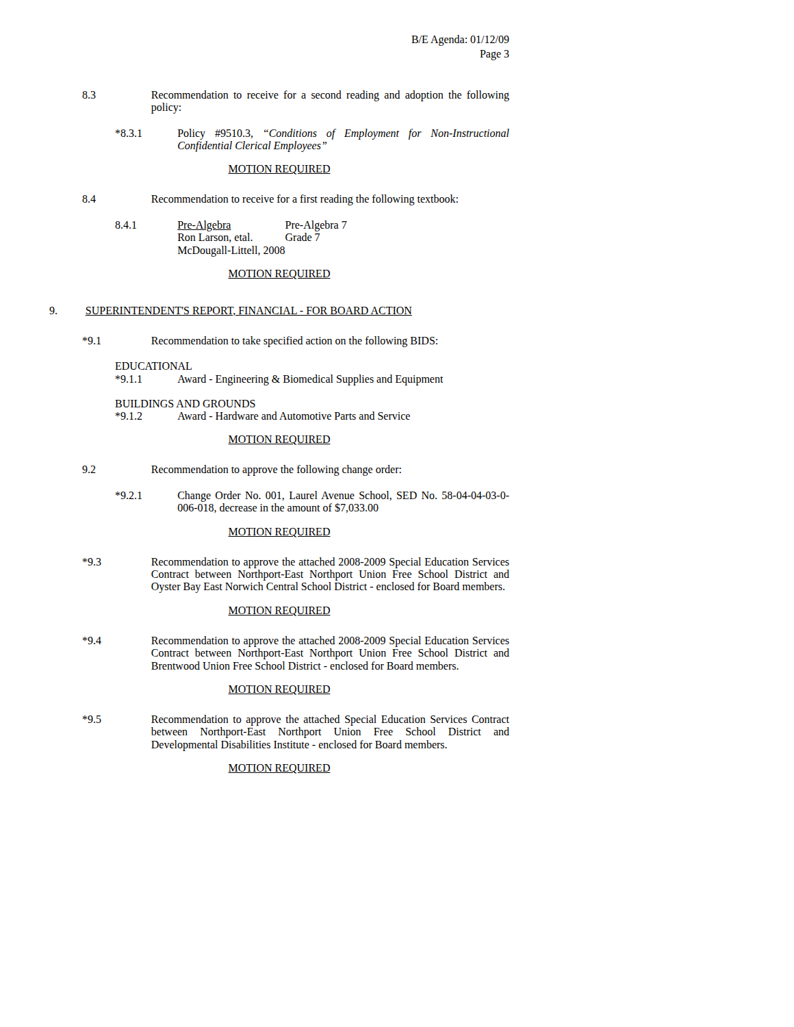B/E Agenda: 01/12/09
Page 3
| 8.3 | Recommendation to receive for a second reading and adoption the following policy: |
| *8.3.1 | Policy #9510.3, “Conditions of Employment for Non-Instructional Confidential Clerical Employees” |
MOTION REQUIRED
| 8.4 | Recommendation to receive for a first reading the following textbook: |
| 8.4.1 | / Pre-Algebra / Pre-Algebra 7 / / Ron Larson, etal. / Grade 7 / / McDougall-Littell, 2008 / / |
MOTION REQUIRED
| 9. | SUPERINTENDENT'S REPORT, FINANCIAL - FOR BOARD ACTION |
| *9.1 | Recommendation to take specified action on the following BIDS: |
EDUCATIONAL
| *9.1.1 | Award - Engineering & Biomedical Supplies and Equipment |
BUILDINGS AND GROUNDS
| *9.1.2 | Award - Hardware and Automotive Parts and Service |
MOTION REQUIRED
| 9.2 | Recommendation to approve the following change order: |
| *9.2.1 | Change Order No. 001, Laurel Avenue School, SED No. 58-04-04-03-0-006-018, decrease in the amount of $7,033.00 |
MOTION REQUIRED
| *9.3 | Recommendation to approve the attached 2008-2009 Special Education Services Contract between Northport-East Northport Union Free School District and Oyster Bay East Norwich Central School District - enclosed for Board members. |
MOTION REQUIRED
| *9.4 | Recommendation to approve the attached 2008-2009 Special Education Services Contract between Northport-East Northport Union Free School District and Brentwood Union Free School District - enclosed for Board members. |
MOTION REQUIRED
| *9.5 | Recommendation to approve the attached Special Education Services Contract between Northport-East Northport Union Free School District and Developmental Disabilities Institute - enclosed for Board members. |
MOTION REQUIRED